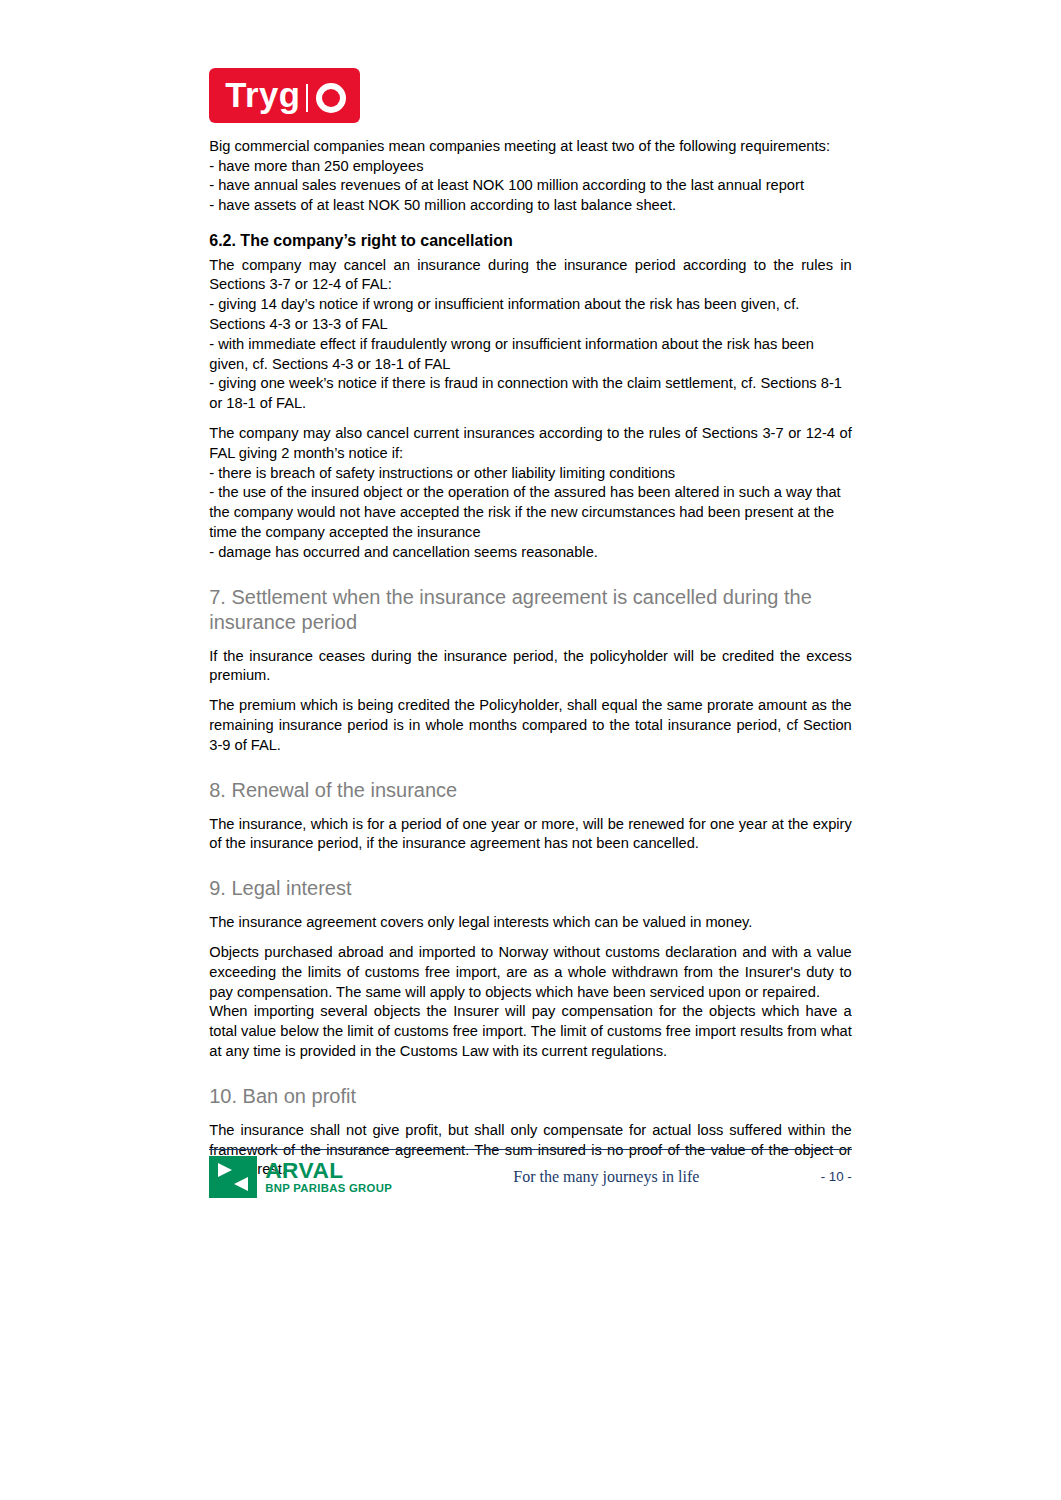Tryg
Big commercial companies mean companies meeting at least two of the following requirements:
- have more than 250 employees
- have annual sales revenues of at least NOK 100 million according to the last annual report
- have assets of at least NOK 50 million according to last balance sheet.
6.2. The company’s right to cancellation
The company may cancel an insurance during the insurance period according to the rules in Sections 3-7 or 12-4 of FAL:
- giving 14 day’s notice if wrong or insufficient information about the risk has been given, cf. Sections 4-3 or 13-3 of FAL
- with immediate effect if fraudulently wrong or insufficient information about the risk has been given, cf. Sections 4-3 or 18-1 of FAL
- giving one week’s notice if there is fraud in connection with the claim settlement, cf. Sections 8-1 or 18-1 of FAL.
The company may also cancel current insurances according to the rules of Sections 3-7 or 12-4 of FAL giving 2 month’s notice if:
- there is breach of safety instructions or other liability limiting conditions
- the use of the insured object or the operation of the assured has been altered in such a way that the company would not have accepted the risk if the new circumstances had been present at the time the company accepted the insurance
- damage has occurred and cancellation seems reasonable.
7. Settlement when the insurance agreement is cancelled during the insurance period
If the insurance ceases during the insurance period, the policyholder will be credited the excess premium.
The premium which is being credited the Policyholder, shall equal the same prorate amount as the remaining insurance period is in whole months compared to the total insurance period, cf Section 3-9 of FAL.
8. Renewal of the insurance
The insurance, which is for a period of one year or more, will be renewed for one year at the expiry of the insurance period, if the insurance agreement has not been cancelled.
9. Legal interest
The insurance agreement covers only legal interests which can be valued in money.
Objects purchased abroad and imported to Norway without customs declaration and with a value exceeding the limits of customs free import, are as a whole withdrawn from the Insurer's duty to pay compensation. The same will apply to objects which have been serviced upon or repaired.
When importing several objects the Insurer will pay compensation for the objects which have a total value below the limit of customs free import. The limit of customs free import results from what at any time is provided in the Customs Law with its current regulations.
10. Ban on profit
The insurance shall not give profit, but shall only compensate for actual loss suffered within the framework of the insurance agreement. The sum insured is no proof of the value of the object or the interest.
ARVAL
BNP PARIBAS GROUP
For the many journeys in life
- 10 -